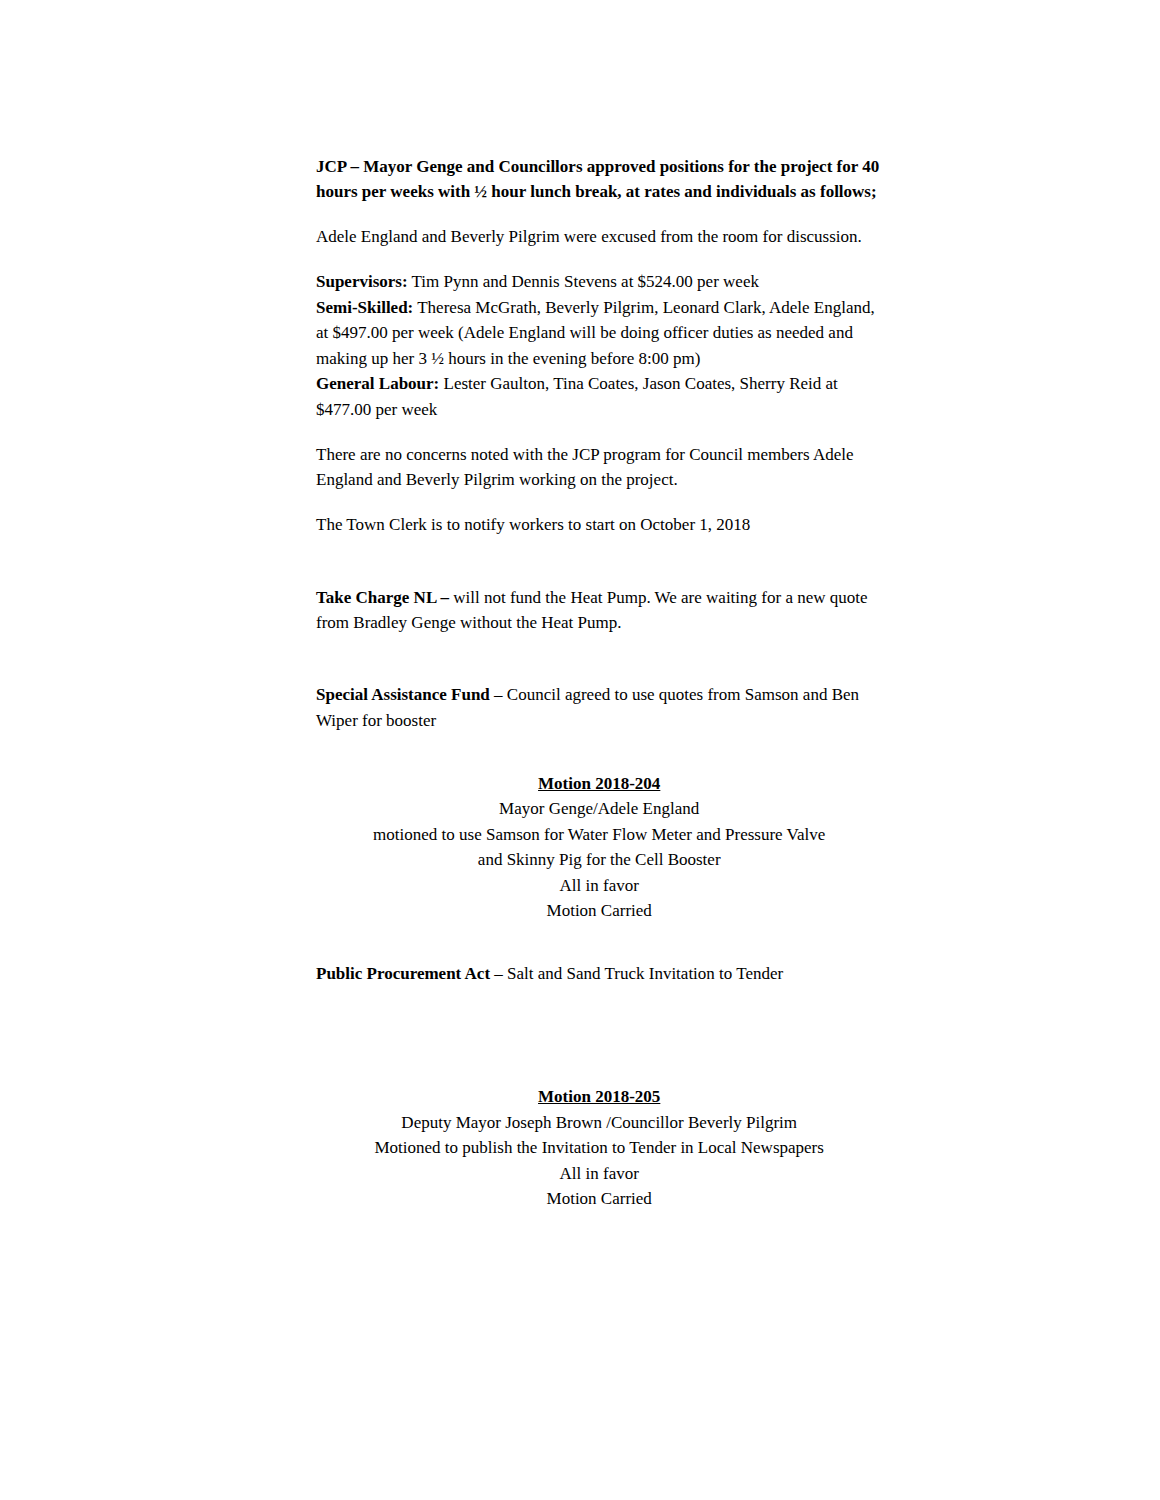JCP – Mayor Genge and Councillors approved positions for the project for 40 hours per weeks with ½ hour lunch break, at rates and individuals as follows;
Adele England and Beverly Pilgrim were excused from the room for discussion.
Supervisors: Tim Pynn and Dennis Stevens at $524.00 per week
Semi-Skilled: Theresa McGrath, Beverly Pilgrim, Leonard Clark, Adele England, at $497.00 per week (Adele England will be doing officer duties as needed and making up her 3 ½ hours in the evening before 8:00 pm)
General Labour: Lester Gaulton, Tina Coates, Jason Coates, Sherry Reid at $477.00 per week
There are no concerns noted with the JCP program for Council members Adele England and Beverly Pilgrim working on the project.
The Town Clerk is to notify workers to start on October 1, 2018
Take Charge NL – will not fund the Heat Pump. We are waiting for a new quote from Bradley Genge without the Heat Pump.
Special Assistance Fund – Council agreed to use quotes from Samson and Ben Wiper for booster
Motion 2018-204
Mayor Genge/Adele England
motioned to use Samson for Water Flow Meter and Pressure Valve
and Skinny Pig for the Cell Booster
All in favor
Motion Carried
Public Procurement Act – Salt and Sand Truck Invitation to Tender
Motion 2018-205
Deputy Mayor Joseph Brown /Councillor Beverly Pilgrim
Motioned to publish the Invitation to Tender in Local Newspapers
All in favor
Motion Carried